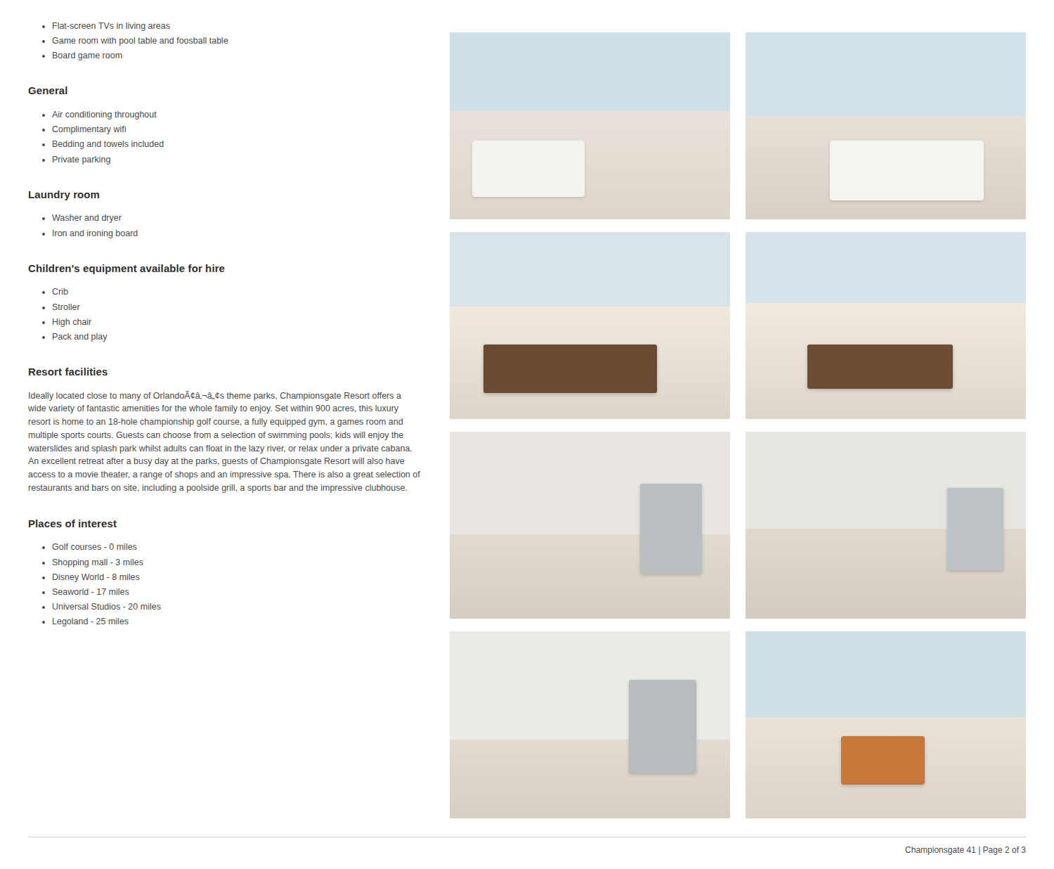Flat-screen TVs in living areas
Game room with pool table and foosball table
Board game room
General
Air conditioning throughout
Complimentary wifi
Bedding and towels included
Private parking
Laundry room
Washer and dryer
Iron and ironing board
Children's equipment available for hire
Crib
Stroller
High chair
Pack and play
Resort facilities
Ideally located close to many of OrlandoÃ¢â‚¬â„¢s theme parks, Championsgate Resort offers a wide variety of fantastic amenities for the whole family to enjoy. Set within 900 acres, this luxury resort is home to an 18-hole championship golf course, a fully equipped gym, a games room and multiple sports courts. Guests can choose from a selection of swimming pools; kids will enjoy the waterslides and splash park whilst adults can float in the lazy river, or relax under a private cabana. An excellent retreat after a busy day at the parks, guests of Championsgate Resort will also have access to a movie theater, a range of shops and an impressive spa. There is also a great selection of restaurants and bars on site, including a poolside grill, a sports bar and the impressive clubhouse.
Places of interest
Golf courses - 0 miles
Shopping mall - 3 miles
Disney World - 8 miles
Seaworld - 17 miles
Universal Studios - 20 miles
Legoland - 25 miles
Championsgate 41 | Page 2 of 3